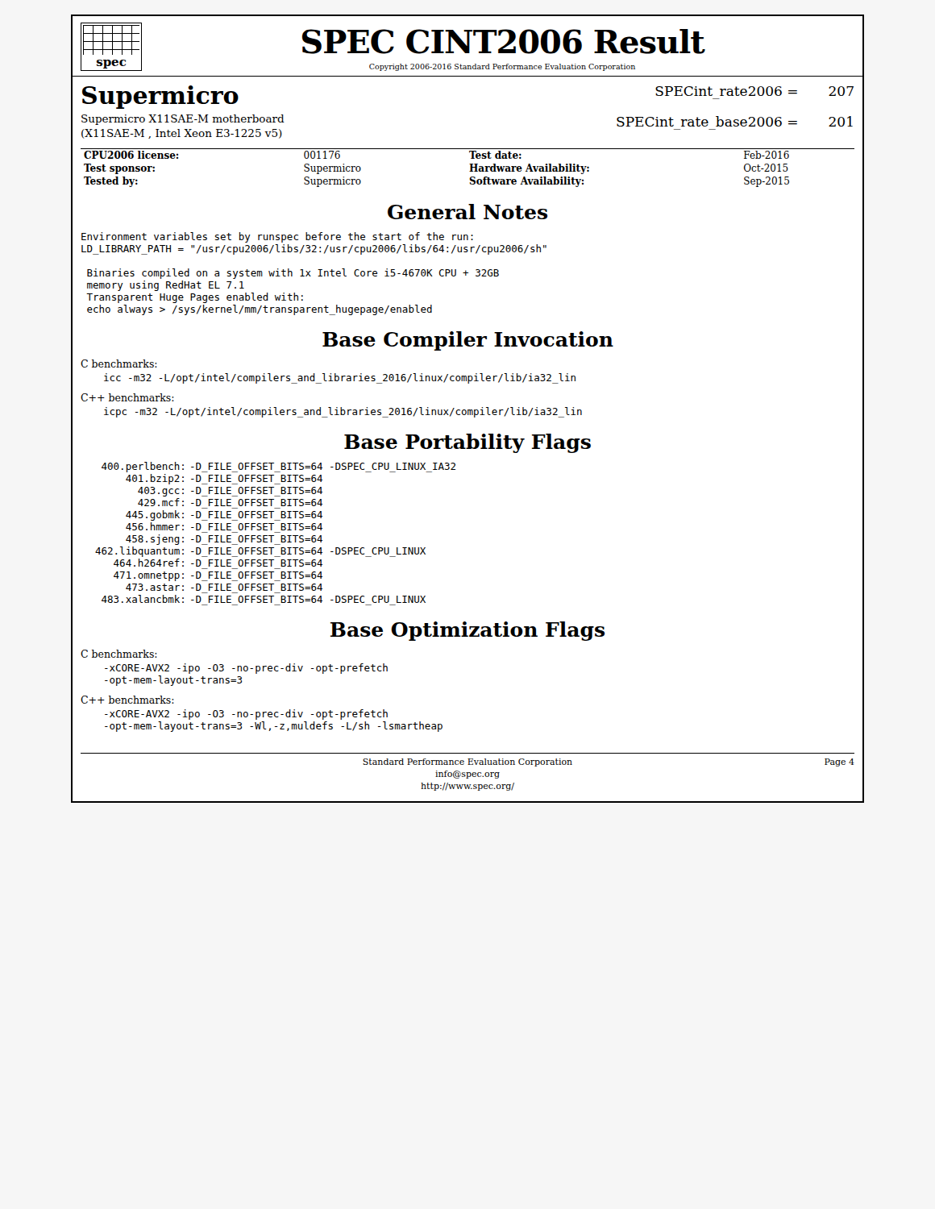spec
SPEC CINT2006 Result
Copyright 2006-2016 Standard Performance Evaluation Corporation
Supermicro
Supermicro X11SAE-M motherboard
(X11SAE-M , Intel Xeon E3-1225 v5)
SPECint_rate2006 = 207
SPECint_rate_base2006 = 201
| CPU2006 license: | 001176 | | Test date: | Feb-2016 |
| Test sponsor: | Supermicro | | Hardware Availability: | Oct-2015 |
| Tested by: | Supermicro | | Software Availability: | Sep-2015 |
General Notes
Environment variables set by runspec before the start of the run:
LD_LIBRARY_PATH = "/usr/cpu2006/libs/32:/usr/cpu2006/libs/64:/usr/cpu2006/sh"

 Binaries compiled on a system with 1x Intel Core i5-4670K CPU + 32GB
 memory using RedHat EL 7.1
 Transparent Huge Pages enabled with:
 echo always > /sys/kernel/mm/transparent_hugepage/enabled
Base Compiler Invocation
C benchmarks:
icc -m32 -L/opt/intel/compilers_and_libraries_2016/linux/compiler/lib/ia32_lin
C++ benchmarks:
icpc -m32 -L/opt/intel/compilers_and_libraries_2016/linux/compiler/lib/ia32_lin
Base Portability Flags
| 400.perlbench: | -D_FILE_OFFSET_BITS=64 -DSPEC_CPU_LINUX_IA32 |
| 401.bzip2: | -D_FILE_OFFSET_BITS=64 |
| 403.gcc: | -D_FILE_OFFSET_BITS=64 |
| 429.mcf: | -D_FILE_OFFSET_BITS=64 |
| 445.gobmk: | -D_FILE_OFFSET_BITS=64 |
| 456.hmmer: | -D_FILE_OFFSET_BITS=64 |
| 458.sjeng: | -D_FILE_OFFSET_BITS=64 |
| 462.libquantum: | -D_FILE_OFFSET_BITS=64 -DSPEC_CPU_LINUX |
| 464.h264ref: | -D_FILE_OFFSET_BITS=64 |
| 471.omnetpp: | -D_FILE_OFFSET_BITS=64 |
| 473.astar: | -D_FILE_OFFSET_BITS=64 |
| 483.xalancbmk: | -D_FILE_OFFSET_BITS=64 -DSPEC_CPU_LINUX |
Base Optimization Flags
C benchmarks:
-xCORE-AVX2 -ipo -O3 -no-prec-div -opt-prefetch
-opt-mem-layout-trans=3
C++ benchmarks:
-xCORE-AVX2 -ipo -O3 -no-prec-div -opt-prefetch
-opt-mem-layout-trans=3 -Wl,-z,muldefs -L/sh -lsmartheap
Page 4
Standard Performance Evaluation Corporation
info@spec.org
http://www.spec.org/
Page 4